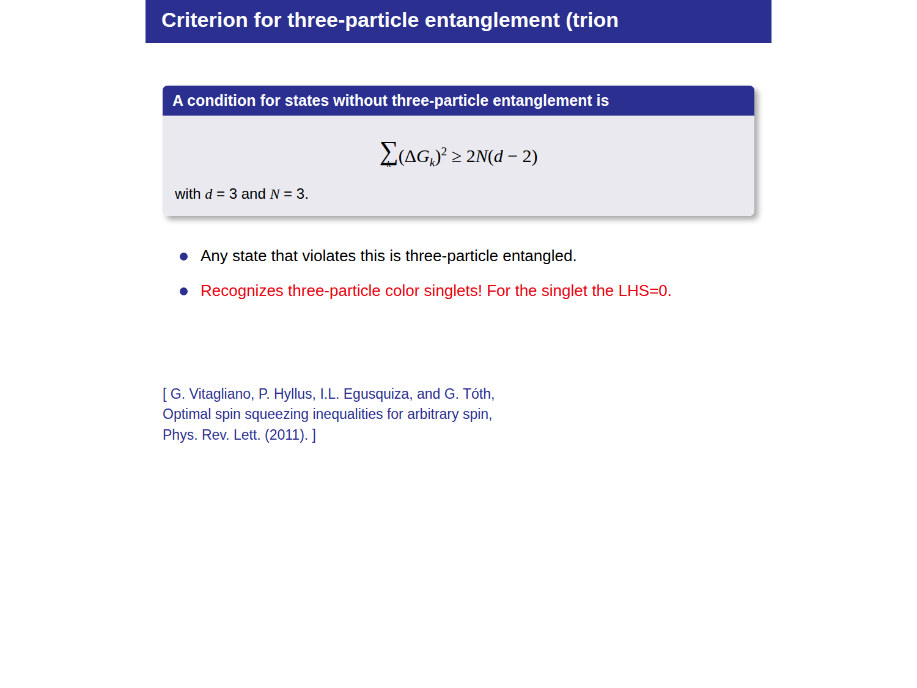Criterion for three-particle entanglement (trion
A condition for states without three-particle entanglement is
∑k(ΔGk)2 ≥ 2N(d − 2)
with d = 3 and N = 3.
Any state that violates this is three-particle entangled.
Recognizes three-particle color singlets! For the singlet the LHS=0.
[ G. Vitagliano, P. Hyllus, I.L. Egusquiza, and G. Tóth,
Optimal spin squeezing inequalities for arbitrary spin,
Phys. Rev. Lett. (2011). ]